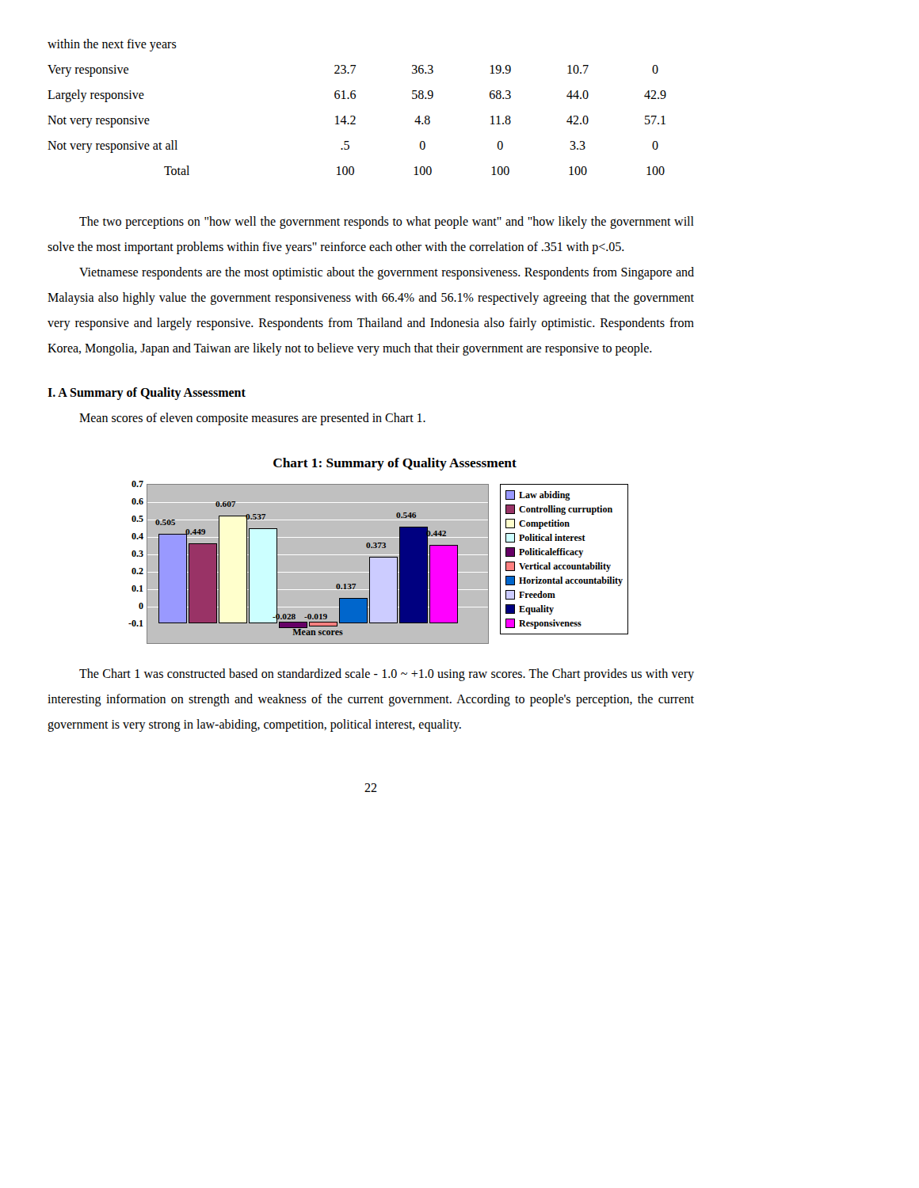| within the next five years | | | | | |
| Very responsive | 23.7 | 36.3 | 19.9 | 10.7 | 0 |
| Largely responsive | 61.6 | 58.9 | 68.3 | 44.0 | 42.9 |
| Not very responsive | 14.2 | 4.8 | 11.8 | 42.0 | 57.1 |
| Not very responsive at all | .5 | 0 | 0 | 3.3 | 0 |
| Total | 100 | 100 | 100 | 100 | 100 |
The two perceptions on "how well the government responds to what people want" and "how likely the government will solve the most important problems within five years" reinforce each other with the correlation of .351 with p<.05.
Vietnamese respondents are the most optimistic about the government responsiveness. Respondents from Singapore and Malaysia also highly value the government responsiveness with 66.4% and 56.1% respectively agreeing that the government very responsive and largely responsive. Respondents from Thailand and Indonesia also fairly optimistic. Respondents from Korea, Mongolia, Japan and Taiwan are likely not to believe very much that their government are responsive to people.
I. A Summary of Quality Assessment
Mean scores of eleven composite measures are presented in Chart 1.
Chart 1: Summary of Quality Assessment
0.7
0.6
0.5
0.4
0.3
0.2
0.1
0
-0.1
0.505
0.449
0.607
0.537
-0.028
-0.019
0.137
0.373
0.546
0.442
Mean scores
Law abiding
Controlling curruption
Competition
Political interest
Politicalefficacy
Vertical accountability
Horizontal accountability
Freedom
Equality
Responsiveness
The Chart 1 was constructed based on standardized scale - 1.0 ~ +1.0 using raw scores. The Chart provides us with very interesting information on strength and weakness of the current government. According to people's perception, the current government is very strong in law-abiding, competition, political interest, equality.
22